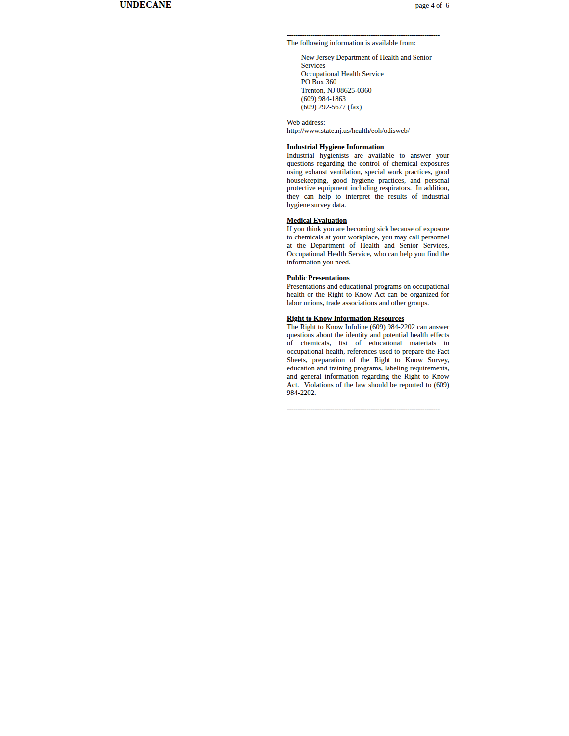UNDECANE
page 4 of 6
-----------------------------------------------------------------------
The following information is available from:
New Jersey Department of Health and Senior Services
Occupational Health Service
PO Box 360
Trenton, NJ 08625-0360
(609) 984-1863
(609) 292-5677 (fax)
Web address: http://www.state.nj.us/health/eoh/odisweb/
Industrial Hygiene Information
Industrial hygienists are available to answer your questions regarding the control of chemical exposures using exhaust ventilation, special work practices, good housekeeping, good hygiene practices, and personal protective equipment including respirators. In addition, they can help to interpret the results of industrial hygiene survey data.
Medical Evaluation
If you think you are becoming sick because of exposure to chemicals at your workplace, you may call personnel at the Department of Health and Senior Services, Occupational Health Service, who can help you find the information you need.
Public Presentations
Presentations and educational programs on occupational health or the Right to Know Act can be organized for labor unions, trade associations and other groups.
Right to Know Information Resources
The Right to Know Infoline (609) 984-2202 can answer questions about the identity and potential health effects of chemicals, list of educational materials in occupational health, references used to prepare the Fact Sheets, preparation of the Right to Know Survey, education and training programs, labeling requirements, and general information regarding the Right to Know Act. Violations of the law should be reported to (609) 984-2202.
-----------------------------------------------------------------------